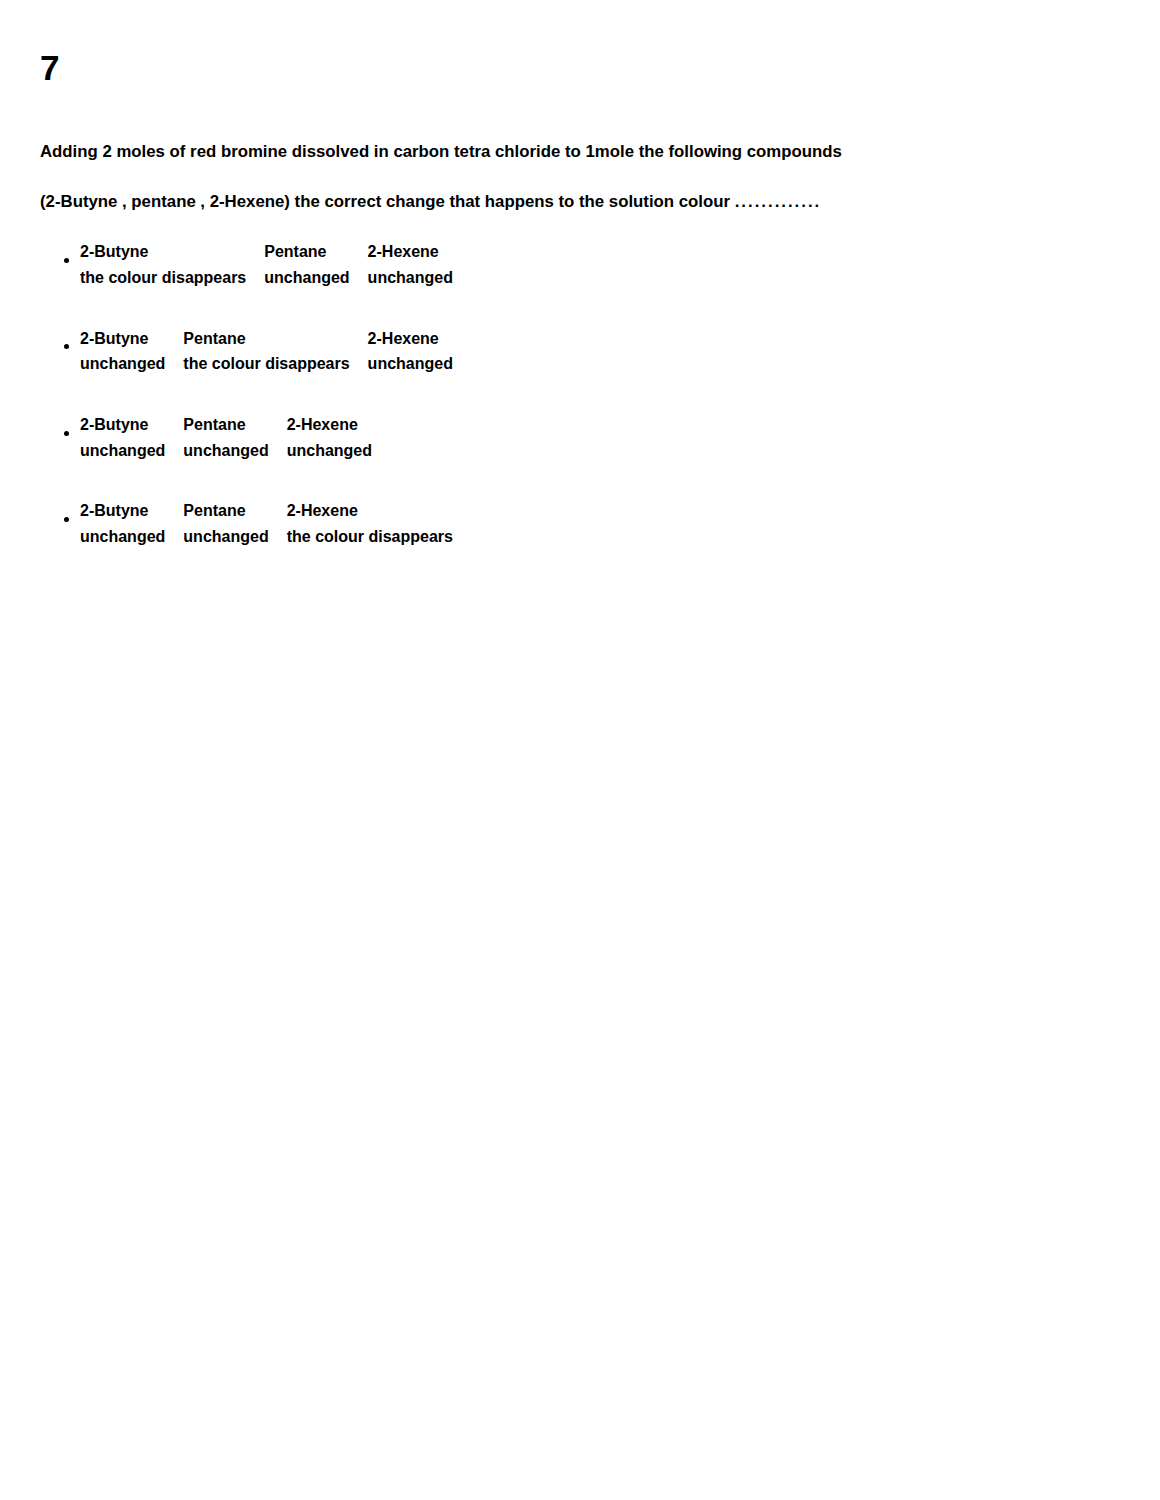7
Adding 2 moles of red bromine dissolved in carbon tetra chloride to 1mole the following compounds
(2-Butyne , pentane , 2-Hexene) the correct change that happens to the solution colour .............
| 2-Butyne | Pentane | 2-Hexene |
| the colour disappears | unchanged | unchanged |
| 2-Butyne | Pentane | 2-Hexene |
| unchanged | the colour disappears | unchanged |
| 2-Butyne | Pentane | 2-Hexene |
| unchanged | unchanged | unchanged |
| 2-Butyne | Pentane | 2-Hexene |
| unchanged | unchanged | the colour disappears |